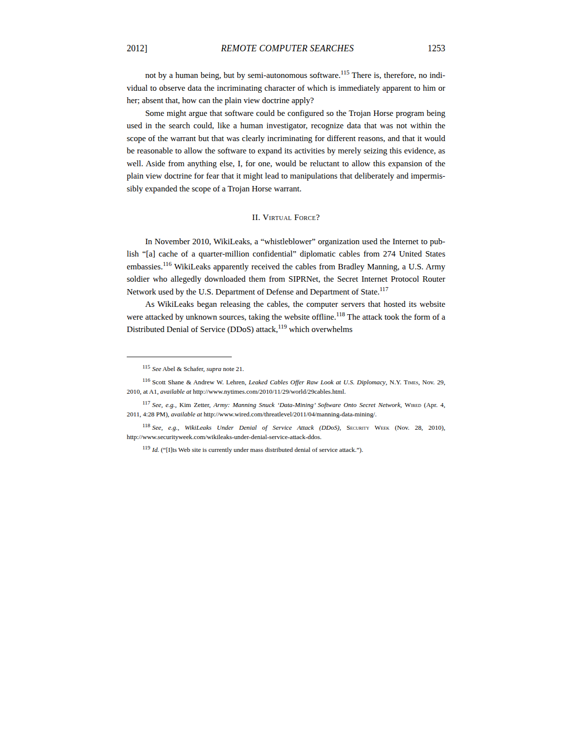2012] Remote Computer Searches 1253
not by a human being, but by semi-autonomous software.115 There is, therefore, no individual to observe data the incriminating character of which is immediately apparent to him or her; absent that, how can the plain view doctrine apply?
Some might argue that software could be configured so the Trojan Horse program being used in the search could, like a human investigator, recognize data that was not within the scope of the warrant but that was clearly incriminating for different reasons, and that it would be reasonable to allow the software to expand its activities by merely seizing this evidence, as well. Aside from anything else, I, for one, would be reluctant to allow this expansion of the plain view doctrine for fear that it might lead to manipulations that deliberately and impermissibly expanded the scope of a Trojan Horse warrant.
II. Virtual Force?
In November 2010, WikiLeaks, a “whistleblower” organization used the Internet to publish “[a] cache of a quarter-million confidential” diplomatic cables from 274 United States embassies.116 WikiLeaks apparently received the cables from Bradley Manning, a U.S. Army soldier who allegedly downloaded them from SIPRNet, the Secret Internet Protocol Router Network used by the U.S. Department of Defense and Department of State.117
As WikiLeaks began releasing the cables, the computer servers that hosted its website were attacked by unknown sources, taking the website offline.118 The attack took the form of a Distributed Denial of Service (DDoS) attack,119 which overwhelms
115 See Abel & Schafer, supra note 21.
116 Scott Shane & Andrew W. Lehren, Leaked Cables Offer Raw Look at U.S. Diplomacy, N.Y. Times, Nov. 29, 2010, at A1, available at http://www.nytimes.com/2010/11/29/world/29cables.html.
117 See, e.g., Kim Zetter, Army: Manning Snuck ‘Data-Mining’ Software Onto Secret Network, Wired (Apr. 4, 2011, 4:28 PM), available at http://www.wired.com/threatlevel/2011/04/manning-data-mining/.
118 See, e.g., WikiLeaks Under Denial of Service Attack (DDoS), Security Week (Nov. 28, 2010), http://www.securityweek.com/wikileaks-under-denial-service-attack-ddos.
119 Id. (“[I]ts Web site is currently under mass distributed denial of service attack.”).